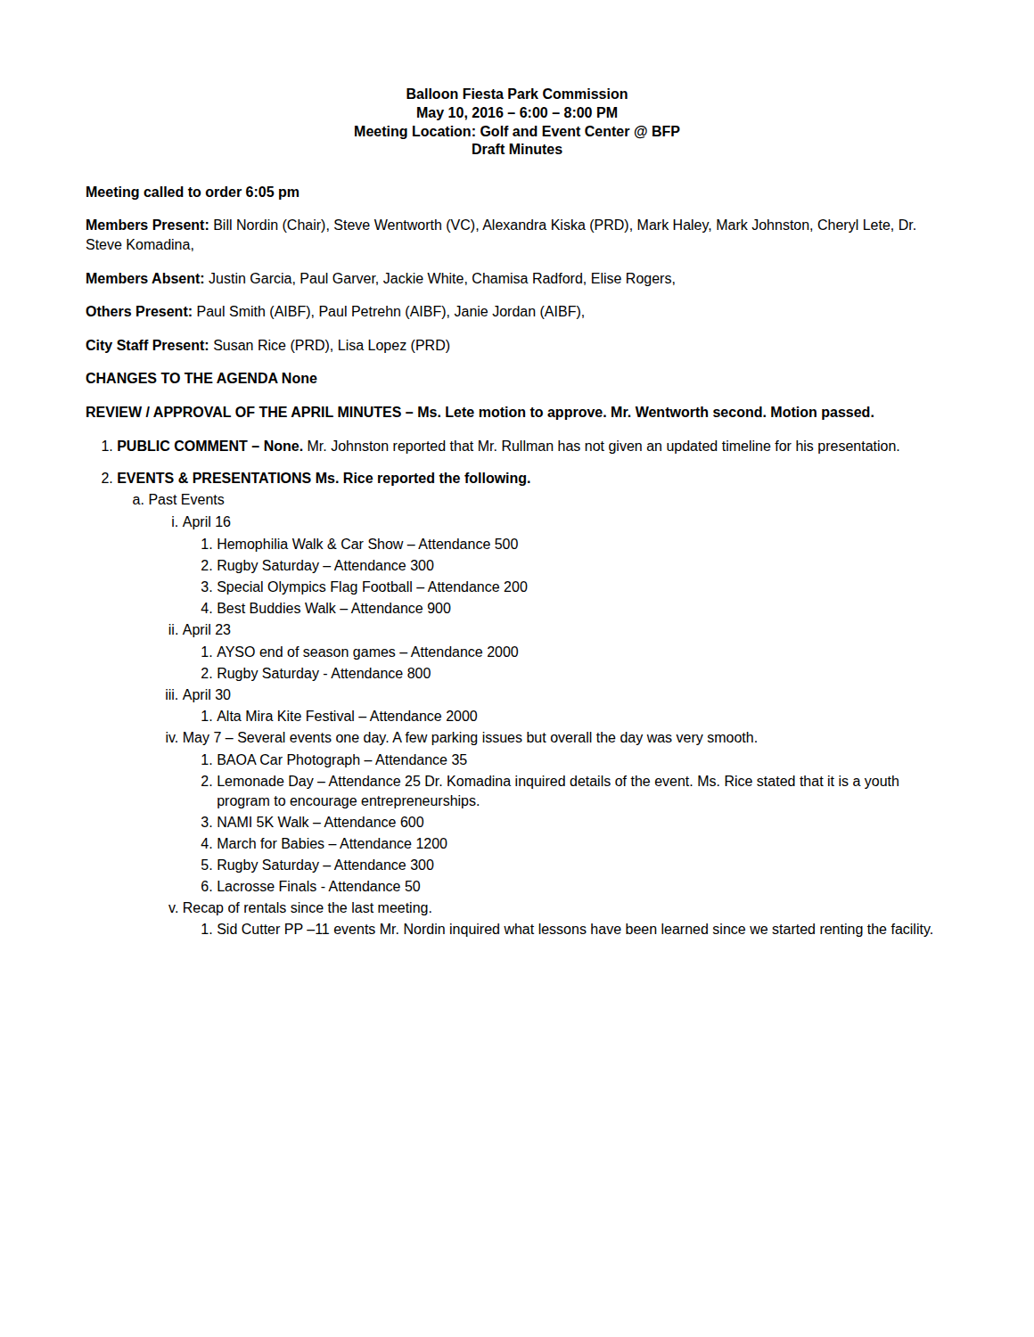Balloon Fiesta Park Commission
May 10, 2016 – 6:00 – 8:00 PM
Meeting Location: Golf and Event Center @ BFP
Draft Minutes
Meeting called to order 6:05 pm
Members Present: Bill Nordin (Chair), Steve Wentworth (VC), Alexandra Kiska (PRD), Mark Haley, Mark Johnston, Cheryl Lete, Dr. Steve Komadina,
Members Absent: Justin Garcia, Paul Garver, Jackie White, Chamisa Radford, Elise Rogers,
Others Present: Paul Smith (AIBF), Paul Petrehn (AIBF), Janie Jordan (AIBF),
City Staff Present: Susan Rice (PRD), Lisa Lopez (PRD)
CHANGES TO THE AGENDA None
REVIEW / APPROVAL OF THE APRIL MINUTES – Ms. Lete motion to approve. Mr. Wentworth second. Motion passed.
PUBLIC COMMENT – None. Mr. Johnston reported that Mr. Rullman has not given an updated timeline for his presentation.
EVENTS & PRESENTATIONS Ms. Rice reported the following.
Past Events
April 16
Hemophilia Walk & Car Show – Attendance 500
Rugby Saturday – Attendance 300
Special Olympics Flag Football – Attendance 200
Best Buddies Walk – Attendance 900
April 23
AYSO end of season games – Attendance 2000
Rugby Saturday - Attendance 800
April 30
Alta Mira Kite Festival – Attendance 2000
May 7 – Several events one day. A few parking issues but overall the day was very smooth.
BAOA Car Photograph – Attendance 35
Lemonade Day – Attendance 25 Dr. Komadina inquired details of the event. Ms. Rice stated that it is a youth program to encourage entrepreneurships.
NAMI 5K Walk – Attendance 600
March for Babies – Attendance 1200
Rugby Saturday – Attendance 300
Lacrosse Finals - Attendance 50
Recap of rentals since the last meeting.
Sid Cutter PP –11 events Mr. Nordin inquired what lessons have been learned since we started renting the facility.